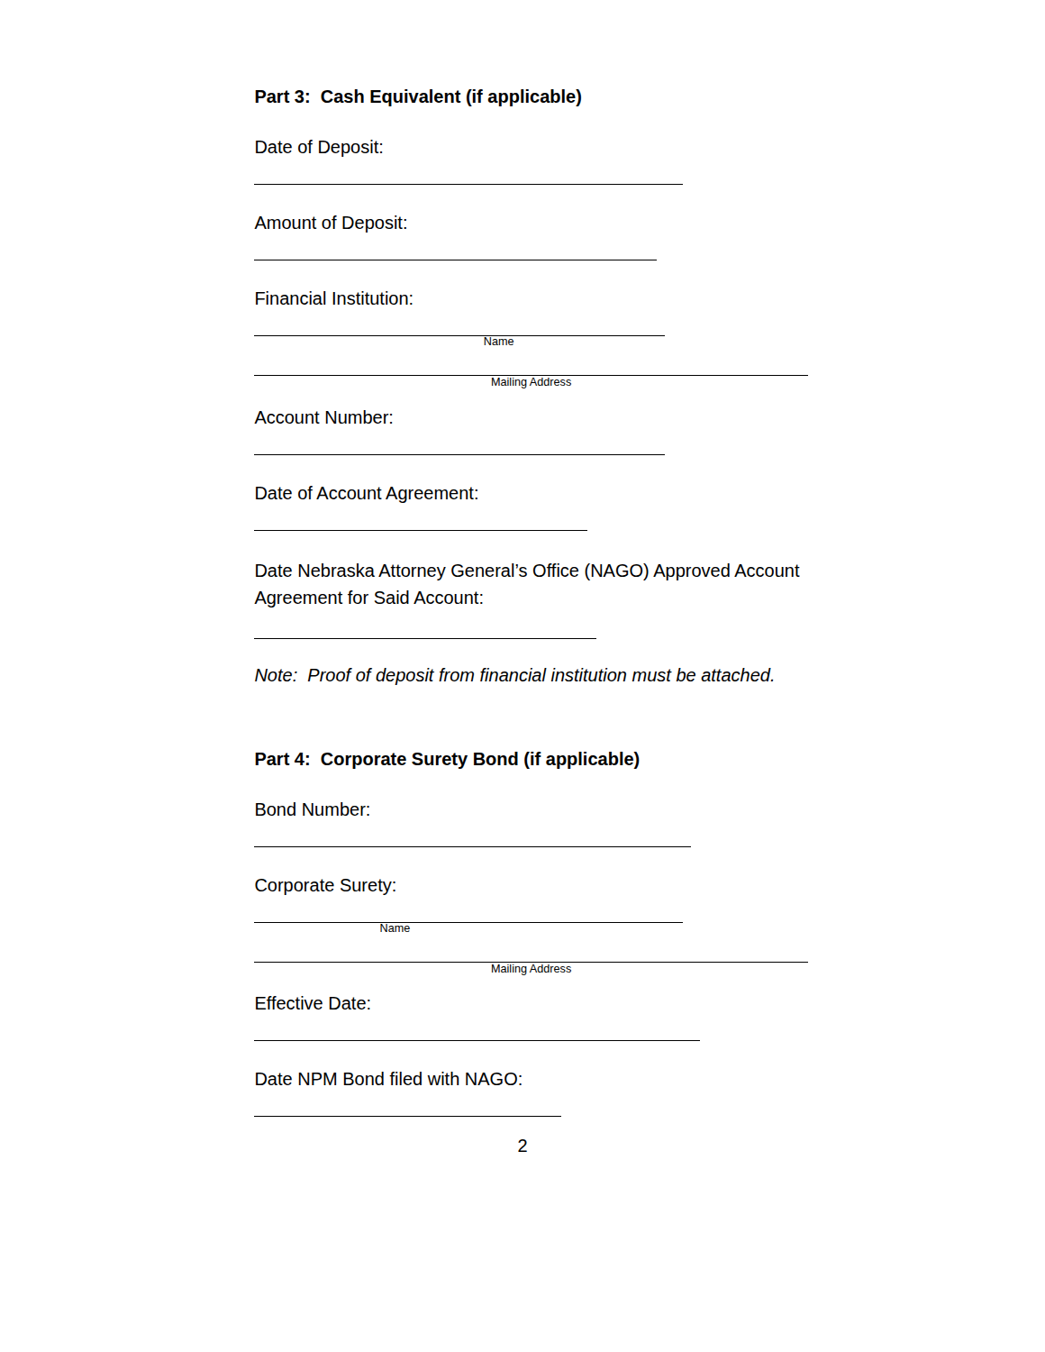Part 3: Cash Equivalent (if applicable)
Date of Deposit:
Amount of Deposit:
Financial Institution: Name
Mailing Address
Account Number:
Date of Account Agreement:
Date Nebraska Attorney General’s Office (NAGO) Approved Account Agreement for Said Account:
Note: Proof of deposit from financial institution must be attached.
Part 4: Corporate Surety Bond (if applicable)
Bond Number:
Corporate Surety: Name
Mailing Address
Effective Date:
Date NPM Bond filed with NAGO:
2